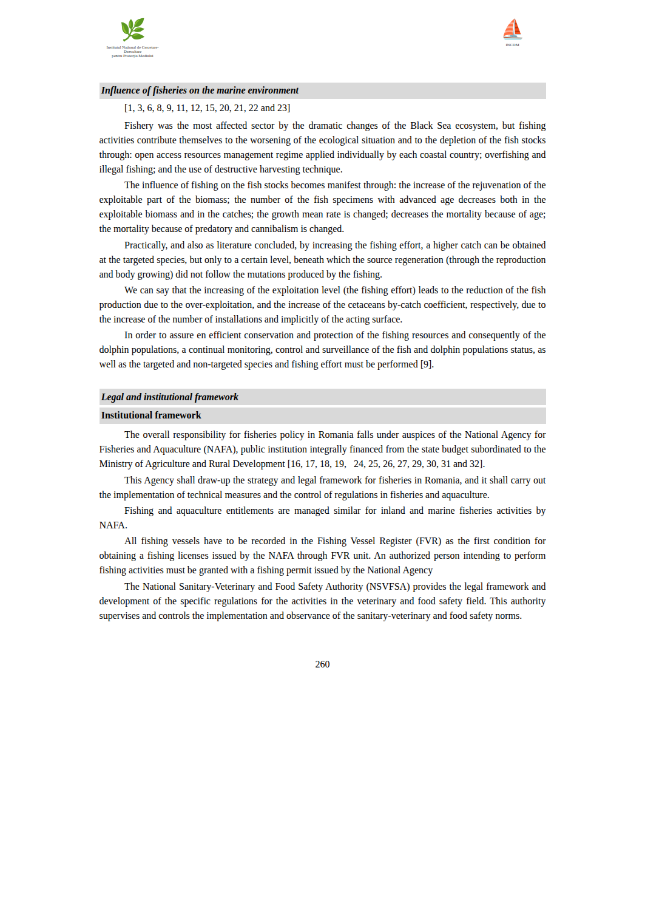🌿 Institutul Național de Cercetare-Dezvoltare
pentru Protecția Mediului
⛵ INCDM
Influence of fisheries on the marine environment
[1, 3, 6, 8, 9, 11, 12, 15, 20, 21, 22 and 23]
Fishery was the most affected sector by the dramatic changes of the Black Sea ecosystem, but fishing activities contribute themselves to the worsening of the ecological situation and to the depletion of the fish stocks through: open access resources management regime applied individually by each coastal country; overfishing and illegal fishing; and the use of destructive harvesting technique.
The influence of fishing on the fish stocks becomes manifest through: the increase of the rejuvenation of the exploitable part of the biomass; the number of the fish specimens with advanced age decreases both in the exploitable biomass and in the catches; the growth mean rate is changed; decreases the mortality because of age; the mortality because of predatory and cannibalism is changed.
Practically, and also as literature concluded, by increasing the fishing effort, a higher catch can be obtained at the targeted species, but only to a certain level, beneath which the source regeneration (through the reproduction and body growing) did not follow the mutations produced by the fishing.
We can say that the increasing of the exploitation level (the fishing effort) leads to the reduction of the fish production due to the over-exploitation, and the increase of the cetaceans by-catch coefficient, respectively, due to the increase of the number of installations and implicitly of the acting surface.
In order to assure en efficient conservation and protection of the fishing resources and consequently of the dolphin populations, a continual monitoring, control and surveillance of the fish and dolphin populations status, as well as the targeted and non-targeted species and fishing effort must be performed [9].
Legal and institutional framework
Institutional framework
The overall responsibility for fisheries policy in Romania falls under auspices of the National Agency for Fisheries and Aquaculture (NAFA), public institution integrally financed from the state budget subordinated to the Ministry of Agriculture and Rural Development [16, 17, 18, 19, 24, 25, 26, 27, 29, 30, 31 and 32].
This Agency shall draw-up the strategy and legal framework for fisheries in Romania, and it shall carry out the implementation of technical measures and the control of regulations in fisheries and aquaculture.
Fishing and aquaculture entitlements are managed similar for inland and marine fisheries activities by NAFA.
All fishing vessels have to be recorded in the Fishing Vessel Register (FVR) as the first condition for obtaining a fishing licenses issued by the NAFA through FVR unit. An authorized person intending to perform fishing activities must be granted with a fishing permit issued by the National Agency
The National Sanitary-Veterinary and Food Safety Authority (NSVFSA) provides the legal framework and development of the specific regulations for the activities in the veterinary and food safety field. This authority supervises and controls the implementation and observance of the sanitary-veterinary and food safety norms.
260